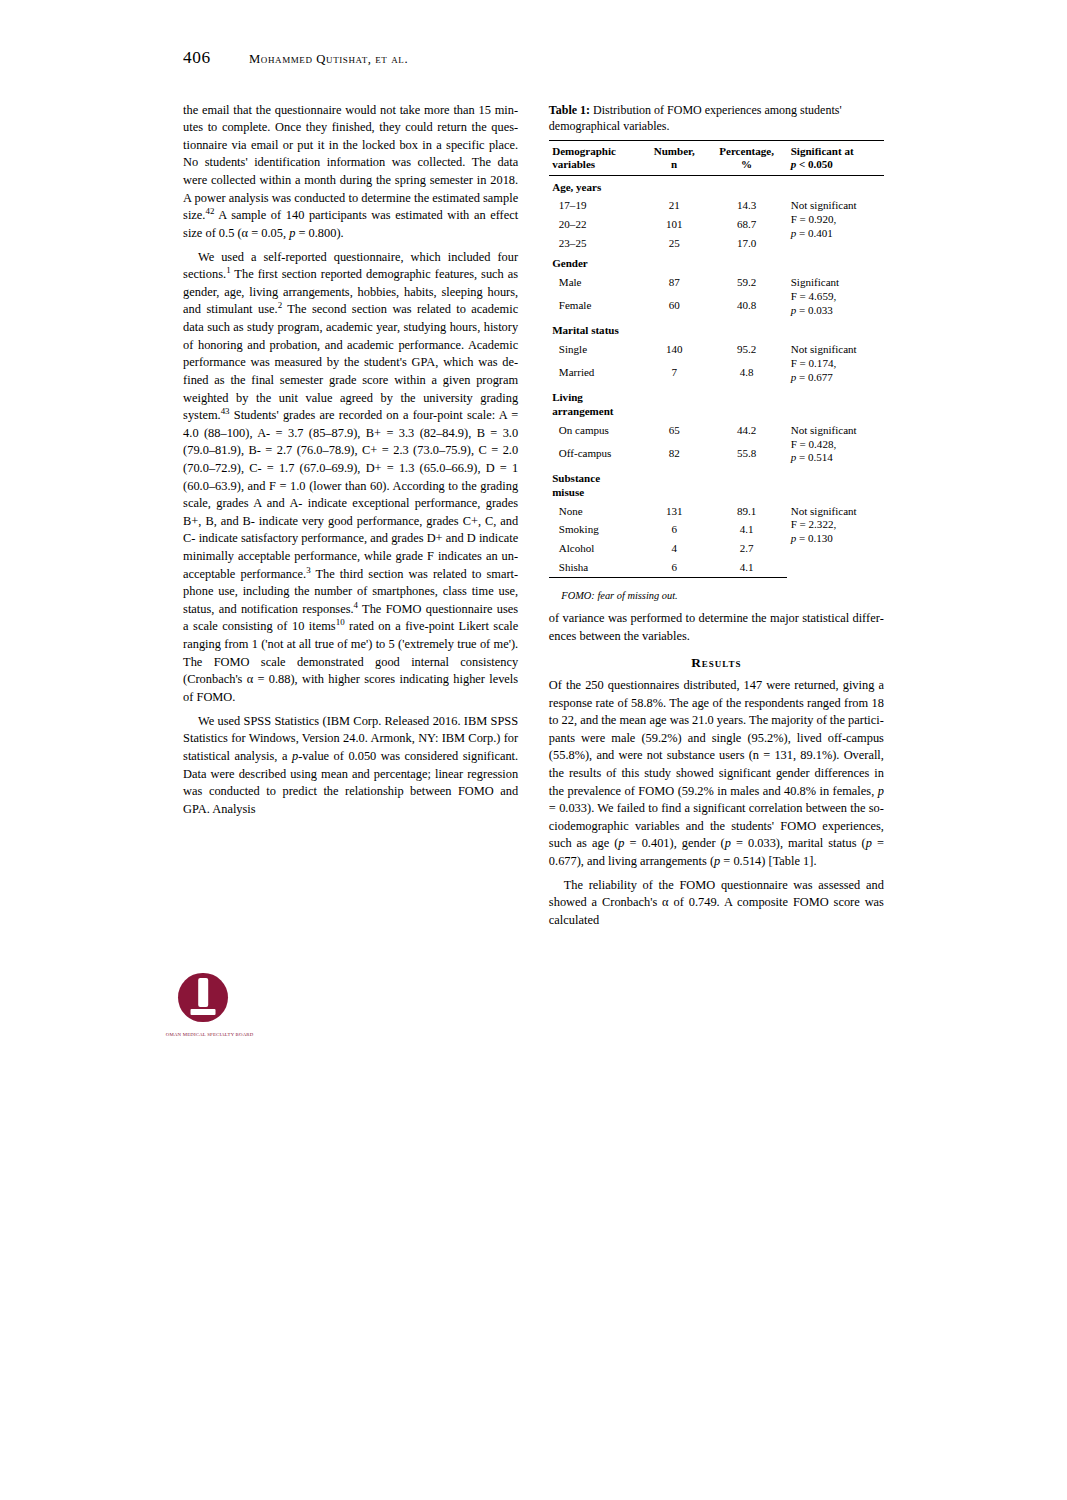406 Mohammed Qutishat, et al.
the email that the questionnaire would not take more than 15 minutes to complete. Once they finished, they could return the questionnaire via email or put it in the locked box in a specific place. No students' identification information was collected. The data were collected within a month during the spring semester in 2018. A power analysis was conducted to determine the estimated sample size.42 A sample of 140 participants was estimated with an effect size of 0.5 (α = 0.05, p = 0.800).
We used a self-reported questionnaire, which included four sections.1 The first section reported demographic features, such as gender, age, living arrangements, hobbies, habits, sleeping hours, and stimulant use.2 The second section was related to academic data such as study program, academic year, studying hours, history of honoring and probation, and academic performance. Academic performance was measured by the student's GPA, which was defined as the final semester grade score within a given program weighted by the unit value agreed by the university grading system.43 Students' grades are recorded on a four-point scale: A = 4.0 (88–100), A- = 3.7 (85–87.9), B+ = 3.3 (82–84.9), B = 3.0 (79.0–81.9), B- = 2.7 (76.0–78.9), C+ = 2.3 (73.0–75.9), C = 2.0 (70.0–72.9), C- = 1.7 (67.0–69.9), D+ = 1.3 (65.0–66.9), D = 1 (60.0–63.9), and F = 1.0 (lower than 60). According to the grading scale, grades A and A- indicate exceptional performance, grades B+, B, and B- indicate very good performance, grades C+, C, and C- indicate satisfactory performance, and grades D+ and D indicate minimally acceptable performance, while grade F indicates an unacceptable performance.3 The third section was related to smartphone use, including the number of smartphones, class time use, status, and notification responses.4 The FOMO questionnaire uses a scale consisting of 10 items10 rated on a five-point Likert scale ranging from 1 ('not at all true of me') to 5 ('extremely true of me'). The FOMO scale demonstrated good internal consistency (Cronbach's α = 0.88), with higher scores indicating higher levels of FOMO.
We used SPSS Statistics (IBM Corp. Released 2016. IBM SPSS Statistics for Windows, Version 24.0. Armonk, NY: IBM Corp.) for statistical analysis, a p-value of 0.050 was considered significant. Data were described using mean and percentage; linear regression was conducted to predict the relationship between FOMO and GPA. Analysis
Table 1: Distribution of FOMO experiences among students' demographical variables.
| Demographic variables | Number, n | Percentage, % | Significant at p < 0.050 |
| --- | --- | --- | --- |
| Age, years |
| 17–19 | 21 | 14.3 | Not significant F = 0.920, p = 0.401 |
| 20–22 | 101 | 68.7 |
| 23–25 | 25 | 17.0 |
| Gender |
| Male | 87 | 59.2 | Significant F = 4.659, p = 0.033 |
| Female | 60 | 40.8 |
| Marital status |
| Single | 140 | 95.2 | Not significant F = 0.174, p = 0.677 |
| Married | 7 | 4.8 |
| Living arrangement |
| On campus | 65 | 44.2 | Not significant F = 0.428, p = 0.514 |
| Off-campus | 82 | 55.8 |
| Substance misuse |
| None | 131 | 89.1 | Not significant F = 2.322, p = 0.130 |
| Smoking | 6 | 4.1 |
| Alcohol | 4 | 2.7 |
| Shisha | 6 | 4.1 |
FOMO: fear of missing out.
of variance was performed to determine the major statistical differences between the variables.
Results
Of the 250 questionnaires distributed, 147 were returned, giving a response rate of 58.8%. The age of the respondents ranged from 18 to 22, and the mean age was 21.0 years. The majority of the participants were male (59.2%) and single (95.2%), lived off-campus (55.8%), and were not substance users (n = 131, 89.1%). Overall, the results of this study showed significant gender differences in the prevalence of FOMO (59.2% in males and 40.8% in females, p = 0.033). We failed to find a significant correlation between the sociodemographic variables and the students' FOMO experiences, such as age (p = 0.401), gender (p = 0.033), marital status (p = 0.677), and living arrangements (p = 0.514) [Table 1].
The reliability of the FOMO questionnaire was assessed and showed a Cronbach's α of 0.749. A composite FOMO score was calculated
OMAN MEDICAL SPECIALTY BOARD